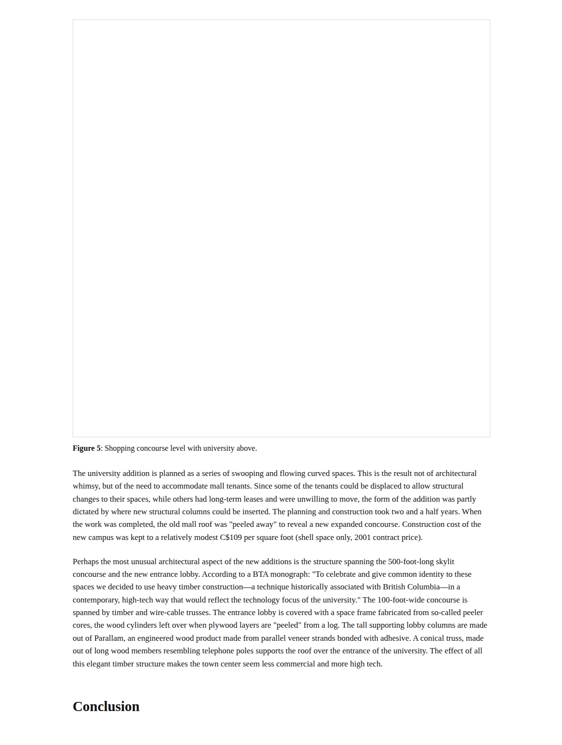Figure 5: Shopping concourse level with university above.
The university addition is planned as a series of swooping and flowing curved spaces. This is the result not of architectural whimsy, but of the need to accommodate mall tenants. Since some of the tenants could be displaced to allow structural changes to their spaces, while others had long-term leases and were unwilling to move, the form of the addition was partly dictated by where new structural columns could be inserted. The planning and construction took two and a half years. When the work was completed, the old mall roof was "peeled away" to reveal a new expanded concourse. Construction cost of the new campus was kept to a relatively modest C$109 per square foot (shell space only, 2001 contract price).
Perhaps the most unusual architectural aspect of the new additions is the structure spanning the 500-foot-long skylit concourse and the new entrance lobby. According to a BTA monograph: "To celebrate and give common identity to these spaces we decided to use heavy timber construction—a technique historically associated with British Columbia—in a contemporary, high-tech way that would reflect the technology focus of the university." The 100-foot-wide concourse is spanned by timber and wire-cable trusses. The entrance lobby is covered with a space frame fabricated from so-called peeler cores, the wood cylinders left over when plywood layers are "peeled" from a log. The tall supporting lobby columns are made out of Parallam, an engineered wood product made from parallel veneer strands bonded with adhesive. A conical truss, made out of long wood members resembling telephone poles supports the roof over the entrance of the university. The effect of all this elegant timber structure makes the town center seem less commercial and more high tech.
Conclusion